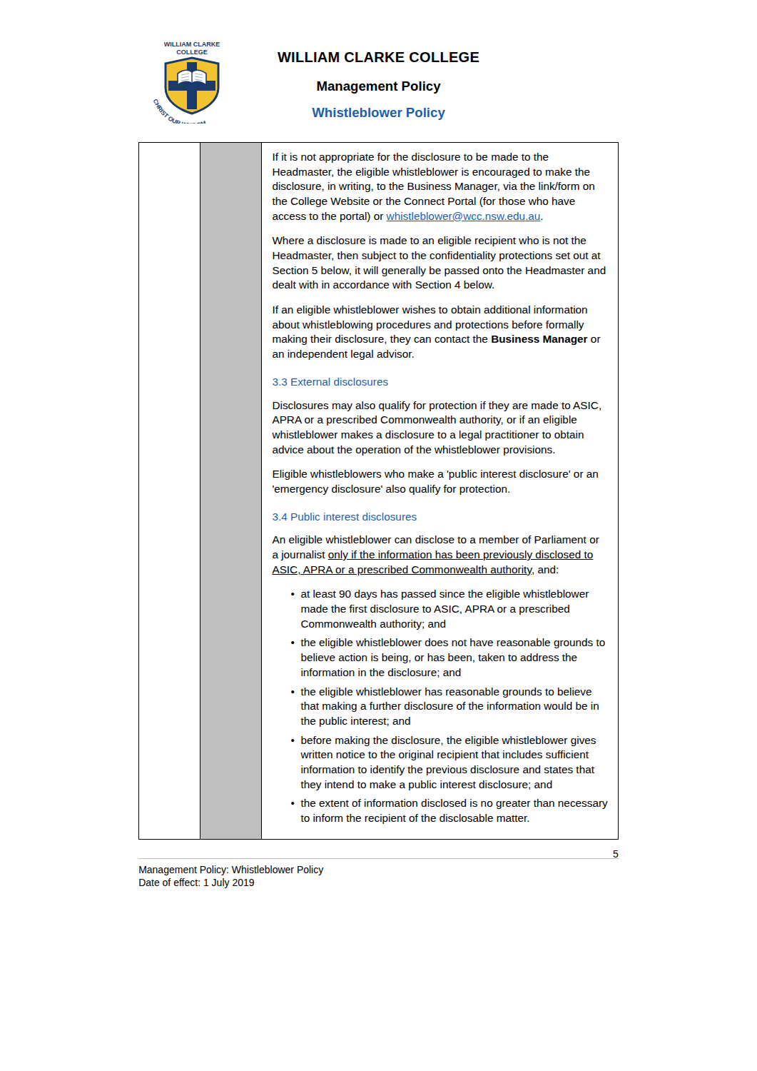William Clarke College crest WILLIAM CLARKE COLLEGE CHRIST OUR WISDOM
WILLIAM CLARKE COLLEGE
Management Policy
Whistleblower Policy
| | | If it is not appropriate for the disclosure to be made to the Headmaster, the eligible whistleblower is encouraged to make the disclosure, in writing, to the Business Manager, via the link/form on the College Website or the Connect Portal (for those who have access to the portal) or whistleblower@wcc.nsw.edu.au . Where a disclosure is made to an eligible recipient who is not the Headmaster, then subject to the confidentiality protections set out at Section 5 below, it will generally be passed onto the Headmaster and dealt with in accordance with Section 4 below. If an eligible whistleblower wishes to obtain additional information about whistleblowing procedures and protections before formally making their disclosure, they can contact the Business Manager or an independent legal advisor. 3.3 External disclosures Disclosures may also qualify for protection if they are made to ASIC, APRA or a prescribed Commonwealth authority, or if an eligible whistleblower makes a disclosure to a legal practitioner to obtain advice about the operation of the whistleblower provisions. Eligible whistleblowers who make a 'public interest disclosure' or an 'emergency disclosure' also qualify for protection. 3.4 Public interest disclosures An eligible whistleblower can disclose to a member of Parliament or a journalist only if the information has been previously disclosed to ASIC, APRA or a prescribed Commonwealth authority , and: at least 90 days has passed since the eligible whistleblower made the first disclosure to ASIC, APRA or a prescribed Commonwealth authority; and the eligible whistleblower does not have reasonable grounds to believe action is being, or has been, taken to address the information in the disclosure; and the eligible whistleblower has reasonable grounds to believe that making a further disclosure of the information would be in the public interest; and before making the disclosure, the eligible whistleblower gives written notice to the original recipient that includes sufficient information to identify the previous disclosure and states that they intend to make a public interest disclosure; and the extent of information disclosed is no greater than necessary to inform the recipient of the disclosable matter. |
5
Management Policy: Whistleblower Policy
Date of effect: 1 July 2019